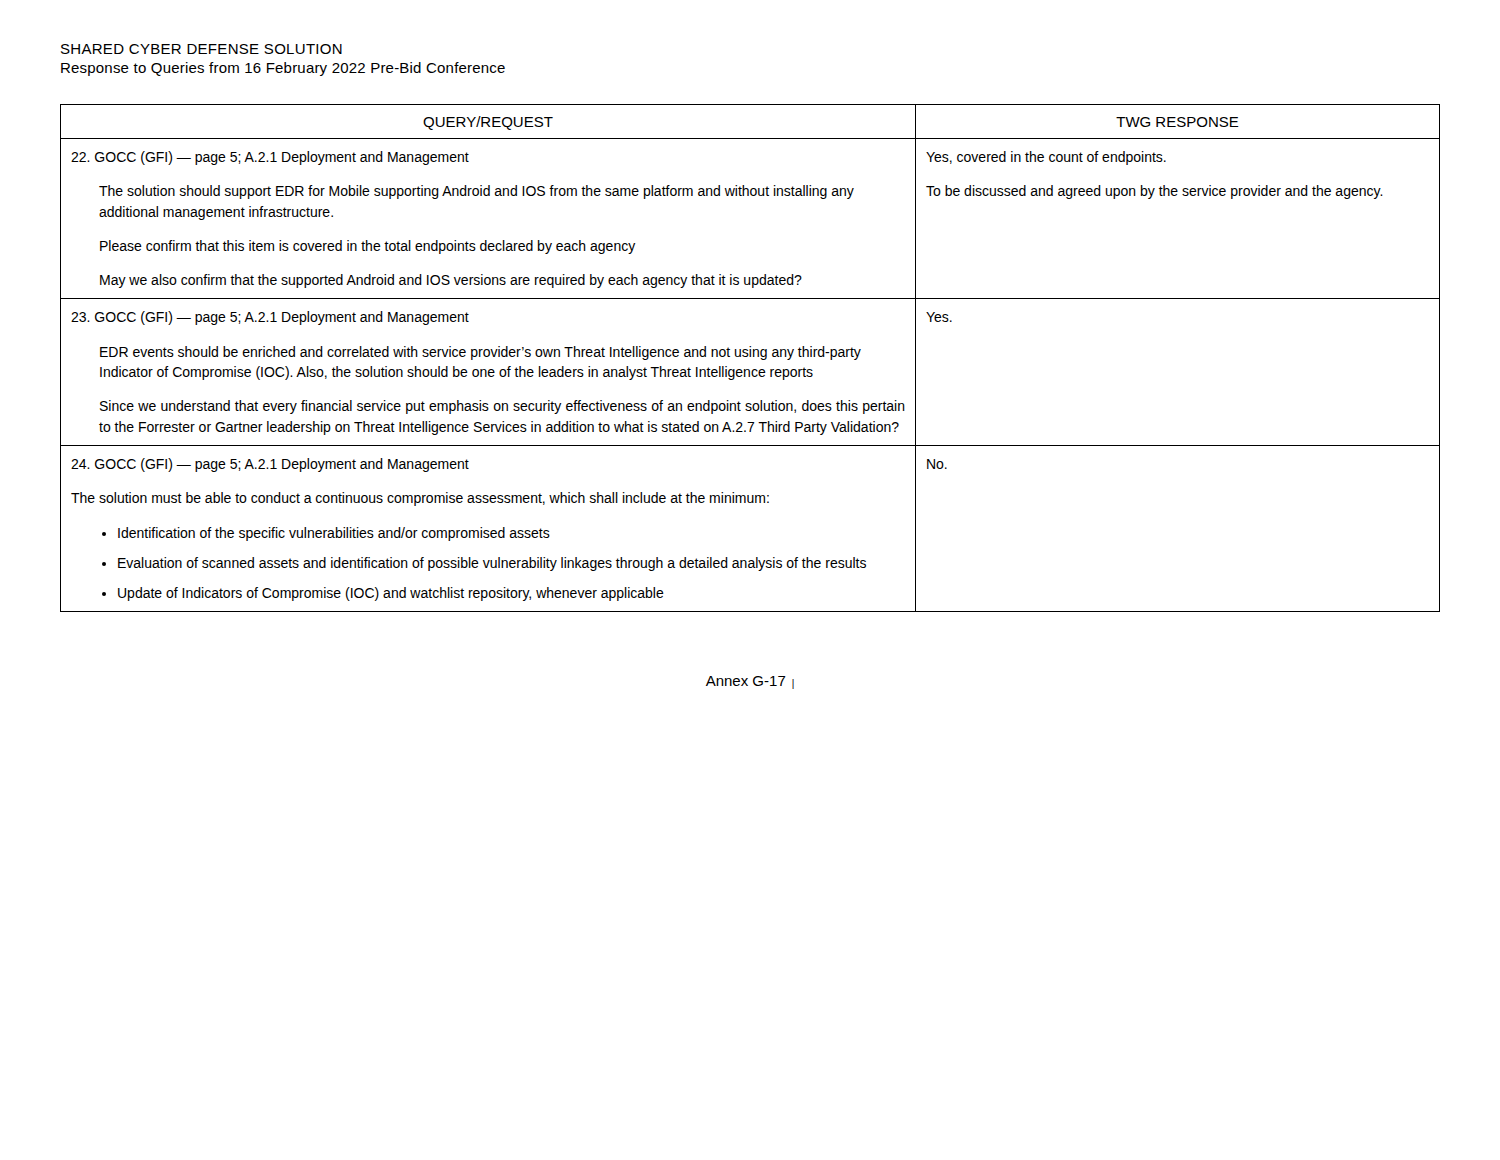SHARED CYBER DEFENSE SOLUTION
Response to Queries from 16 February 2022 Pre-Bid Conference
| QUERY/REQUEST | TWG RESPONSE |
| --- | --- |
| 22. GOCC (GFI) — page 5; A.2.1 Deployment and Management The solution should support EDR for Mobile supporting Android and IOS from the same platform and without installing any additional management infrastructure. Please confirm that this item is covered in the total endpoints declared by each agency May we also confirm that the supported Android and IOS versions are required by each agency that it is updated? | Yes, covered in the count of endpoints. To be discussed and agreed upon by the service provider and the agency. |
| 23. GOCC (GFI) — page 5; A.2.1 Deployment and Management EDR events should be enriched and correlated with service provider’s own Threat Intelligence and not using any third-party Indicator of Compromise (IOC). Also, the solution should be one of the leaders in analyst Threat Intelligence reports Since we understand that every financial service put emphasis on security effectiveness of an endpoint solution, does this pertain to the Forrester or Gartner leadership on Threat Intelligence Services in addition to what is stated on A.2.7 Third Party Validation? | Yes. |
| 24. GOCC (GFI) — page 5; A.2.1 Deployment and Management The solution must be able to conduct a continuous compromise assessment, which shall include at the minimum: Identification of the specific vulnerabilities and/or compromised assets Evaluation of scanned assets and identification of possible vulnerability linkages through a detailed analysis of the results Update of Indicators of Compromise (IOC) and watchlist repository, whenever applicable | No. |
Annex G-17|